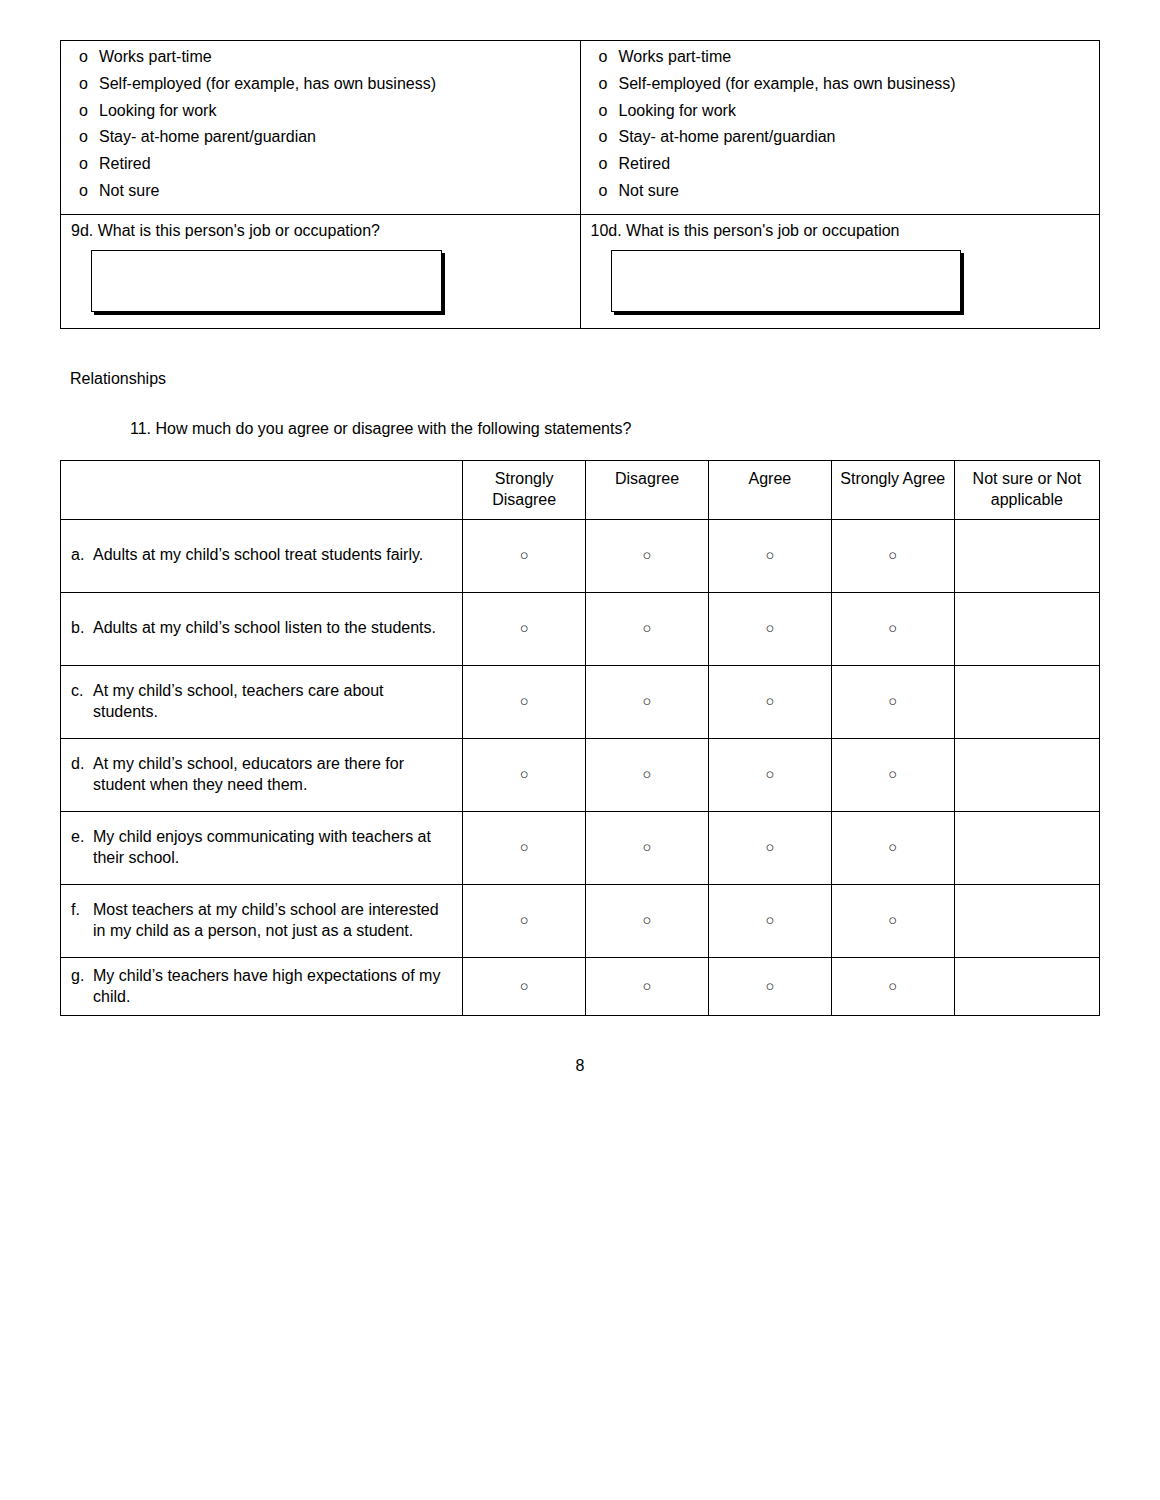| Works part-time Self-employed (for example, has own business) Looking for work Stay- at-home parent/guardian Retired Not sure | Works part-time Self-employed (for example, has own business) Looking for work Stay- at-home parent/guardian Retired Not sure |
| 9d. What is this person's job or occupation? | 10d. What is this person's job or occupation |
Relationships
11. How much do you agree or disagree with the following statements?
| | Strongly Disagree | Disagree | Agree | Strongly Agree | Not sure or Not applicable |
| --- | --- | --- | --- | --- | --- |
| a. Adults at my child’s school treat students fairly. | ○ | ○ | ○ | ○ | |
| b. Adults at my child’s school listen to the students. | ○ | ○ | ○ | ○ | |
| c. At my child’s school, teachers care about students. | ○ | ○ | ○ | ○ | |
| d. At my child’s school, educators are there for student when they need them. | ○ | ○ | ○ | ○ | |
| e. My child enjoys communicating with teachers at their school. | ○ | ○ | ○ | ○ | |
| f. Most teachers at my child’s school are interested in my child as a person, not just as a student. | ○ | ○ | ○ | ○ | |
| g. My child’s teachers have high expectations of my child. | ○ | ○ | ○ | ○ | |
8